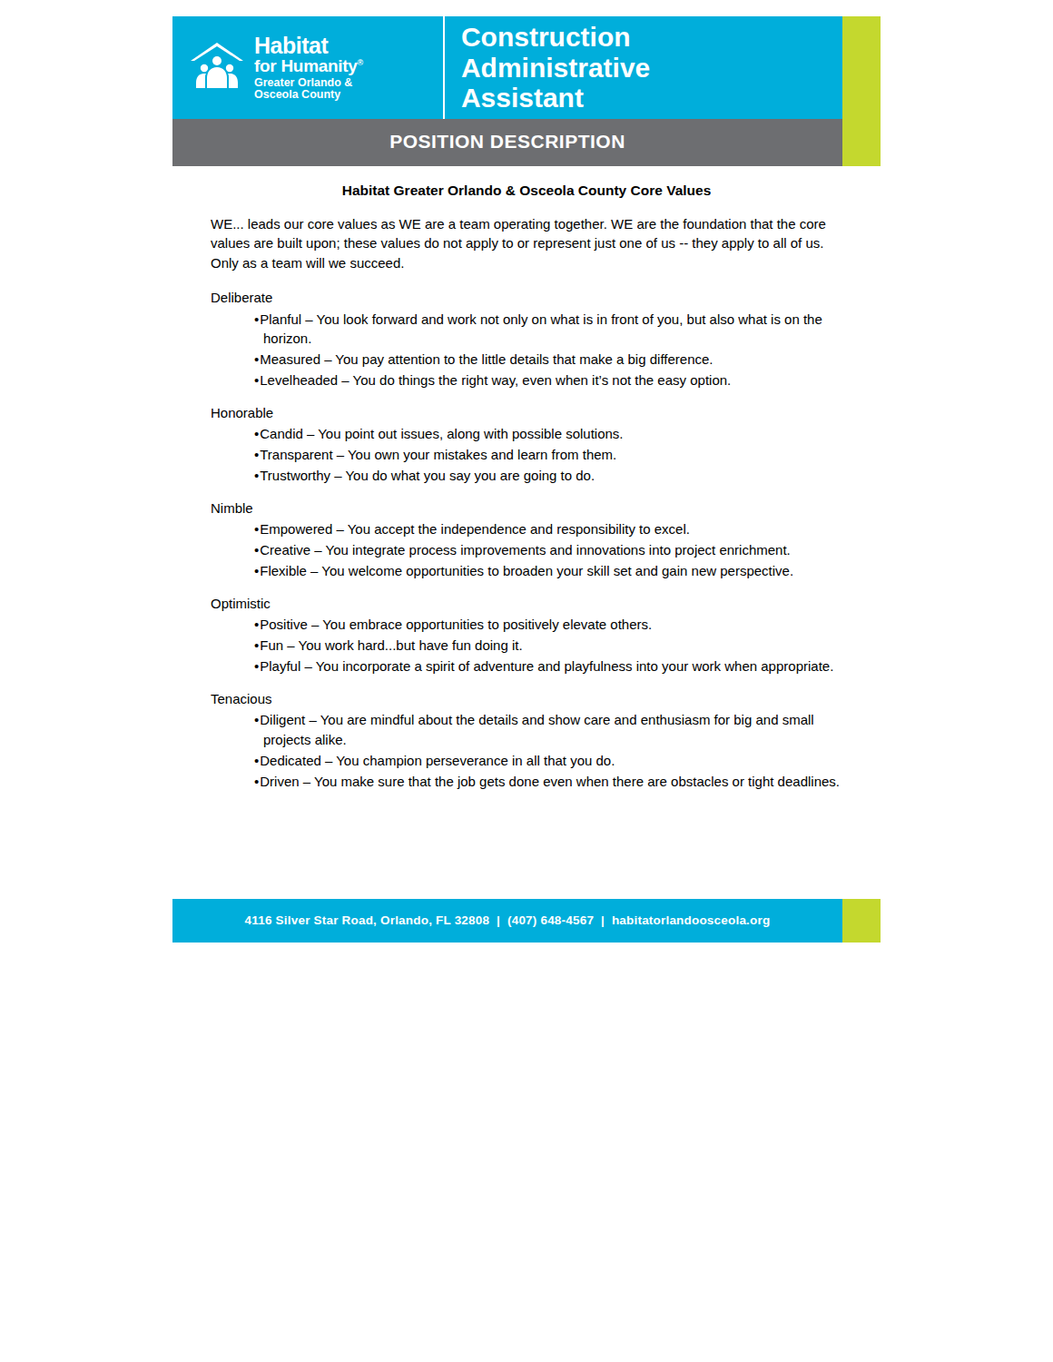Habitat
for Humanity®
Greater Orlando &
Osceola County
Construction Administrative
Assistant
POSITION DESCRIPTION
Habitat Greater Orlando & Osceola County Core Values
WE... leads our core values as WE are a team operating together. WE are the foundation that the core values are built upon; these values do not apply to or represent just one of us -- they apply to all of us. Only as a team will we succeed.
Deliberate
Planful – You look forward and work not only on what is in front of you, but also what is on the horizon.
Measured – You pay attention to the little details that make a big difference.
Levelheaded – You do things the right way, even when it’s not the easy option.
Honorable
Candid – You point out issues, along with possible solutions.
Transparent – You own your mistakes and learn from them.
Trustworthy – You do what you say you are going to do.
Nimble
Empowered – You accept the independence and responsibility to excel.
Creative – You integrate process improvements and innovations into project enrichment.
Flexible – You welcome opportunities to broaden your skill set and gain new perspective.
Optimistic
Positive – You embrace opportunities to positively elevate others.
Fun – You work hard...but have fun doing it.
Playful – You incorporate a spirit of adventure and playfulness into your work when appropriate.
Tenacious
Diligent – You are mindful about the details and show care and enthusiasm for big and small projects alike.
Dedicated – You champion perseverance in all that you do.
Driven – You make sure that the job gets done even when there are obstacles or tight deadlines.
4116 Silver Star Road, Orlando, FL 32808 | (407) 648-4567 | habitatorlandoosceola.org